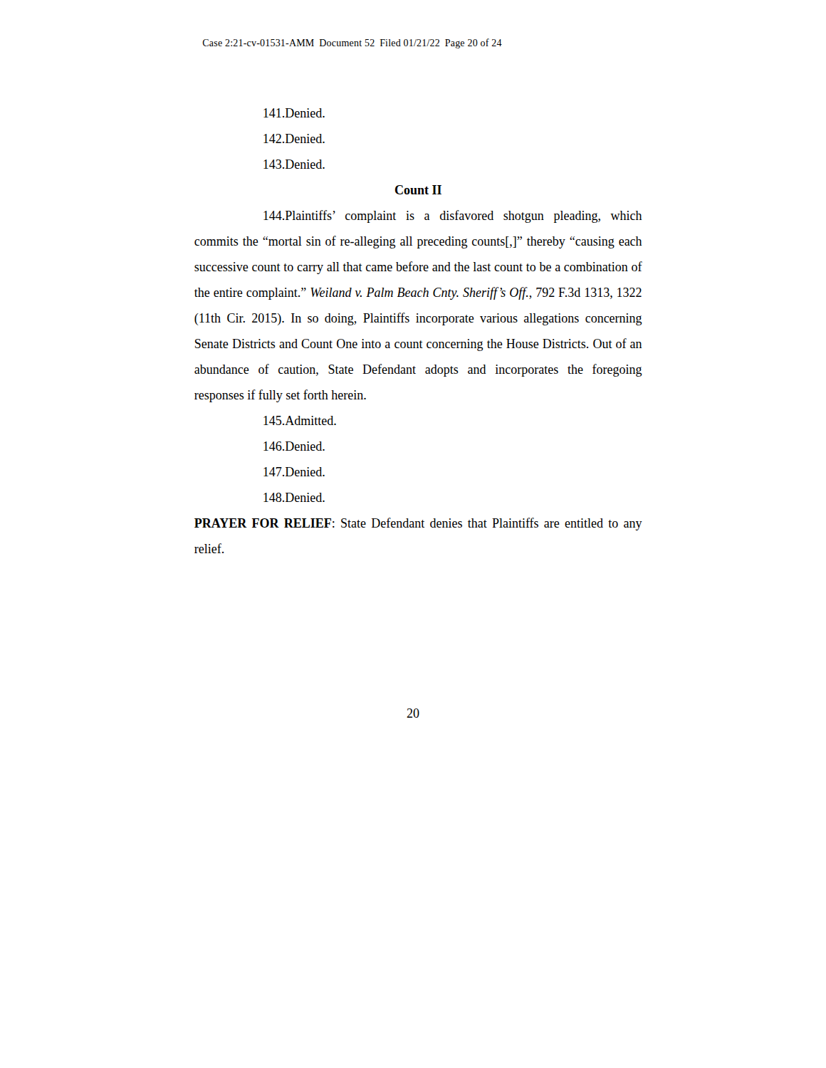Case 2:21-cv-01531-AMM Document 52 Filed 01/21/22 Page 20 of 24
141. Denied.
142. Denied.
143. Denied.
Count II
144. Plaintiffs’ complaint is a disfavored shotgun pleading, which commits the “mortal sin of re-alleging all preceding counts[,]” thereby “causing each successive count to carry all that came before and the last count to be a combination of the entire complaint.” Weiland v. Palm Beach Cnty. Sheriff’s Off., 792 F.3d 1313, 1322 (11th Cir. 2015). In so doing, Plaintiffs incorporate various allegations concerning Senate Districts and Count One into a count concerning the House Districts. Out of an abundance of caution, State Defendant adopts and incorporates the foregoing responses if fully set forth herein.
145. Admitted.
146. Denied.
147. Denied.
148. Denied.
PRAYER FOR RELIEF: State Defendant denies that Plaintiffs are entitled to any relief.
20